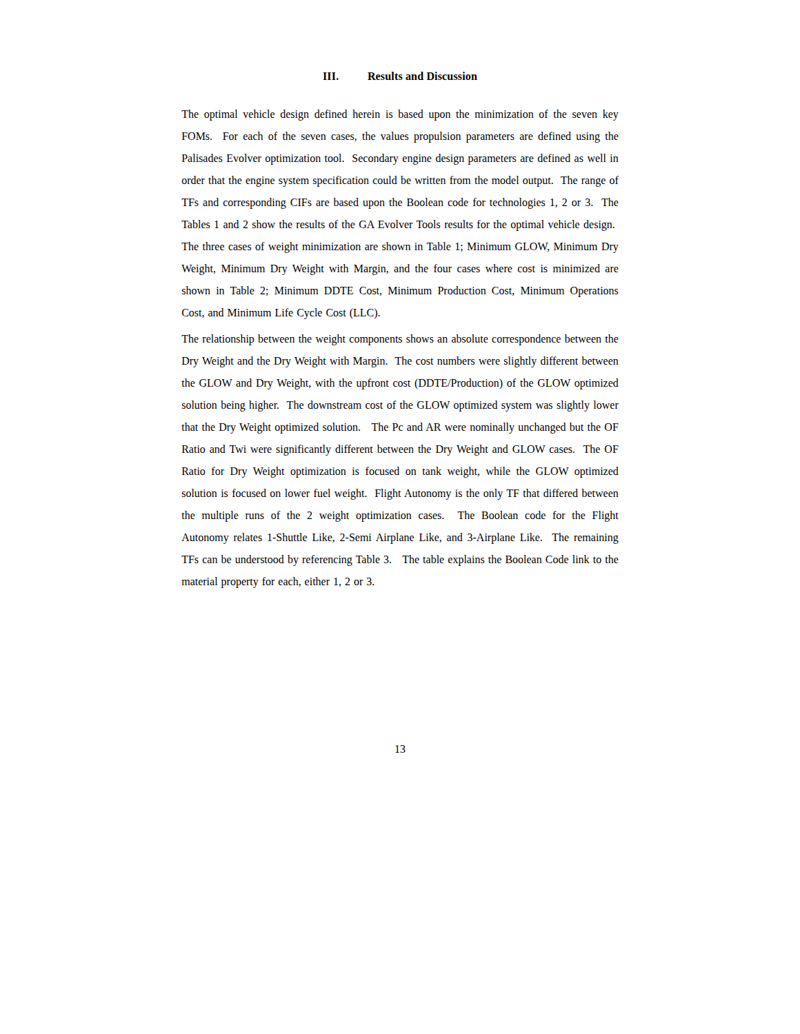III. Results and Discussion
The optimal vehicle design defined herein is based upon the minimization of the seven key FOMs. For each of the seven cases, the values propulsion parameters are defined using the Palisades Evolver optimization tool. Secondary engine design parameters are defined as well in order that the engine system specification could be written from the model output. The range of TFs and corresponding CIFs are based upon the Boolean code for technologies 1, 2 or 3. The Tables 1 and 2 show the results of the GA Evolver Tools results for the optimal vehicle design. The three cases of weight minimization are shown in Table 1; Minimum GLOW, Minimum Dry Weight, Minimum Dry Weight with Margin, and the four cases where cost is minimized are shown in Table 2; Minimum DDTE Cost, Minimum Production Cost, Minimum Operations Cost, and Minimum Life Cycle Cost (LLC).
The relationship between the weight components shows an absolute correspondence between the Dry Weight and the Dry Weight with Margin. The cost numbers were slightly different between the GLOW and Dry Weight, with the upfront cost (DDTE/Production) of the GLOW optimized solution being higher. The downstream cost of the GLOW optimized system was slightly lower that the Dry Weight optimized solution. The Pc and AR were nominally unchanged but the OF Ratio and Twi were significantly different between the Dry Weight and GLOW cases. The OF Ratio for Dry Weight optimization is focused on tank weight, while the GLOW optimized solution is focused on lower fuel weight. Flight Autonomy is the only TF that differed between the multiple runs of the 2 weight optimization cases. The Boolean code for the Flight Autonomy relates 1-Shuttle Like, 2-Semi Airplane Like, and 3-Airplane Like. The remaining TFs can be understood by referencing Table 3. The table explains the Boolean Code link to the material property for each, either 1, 2 or 3.
13